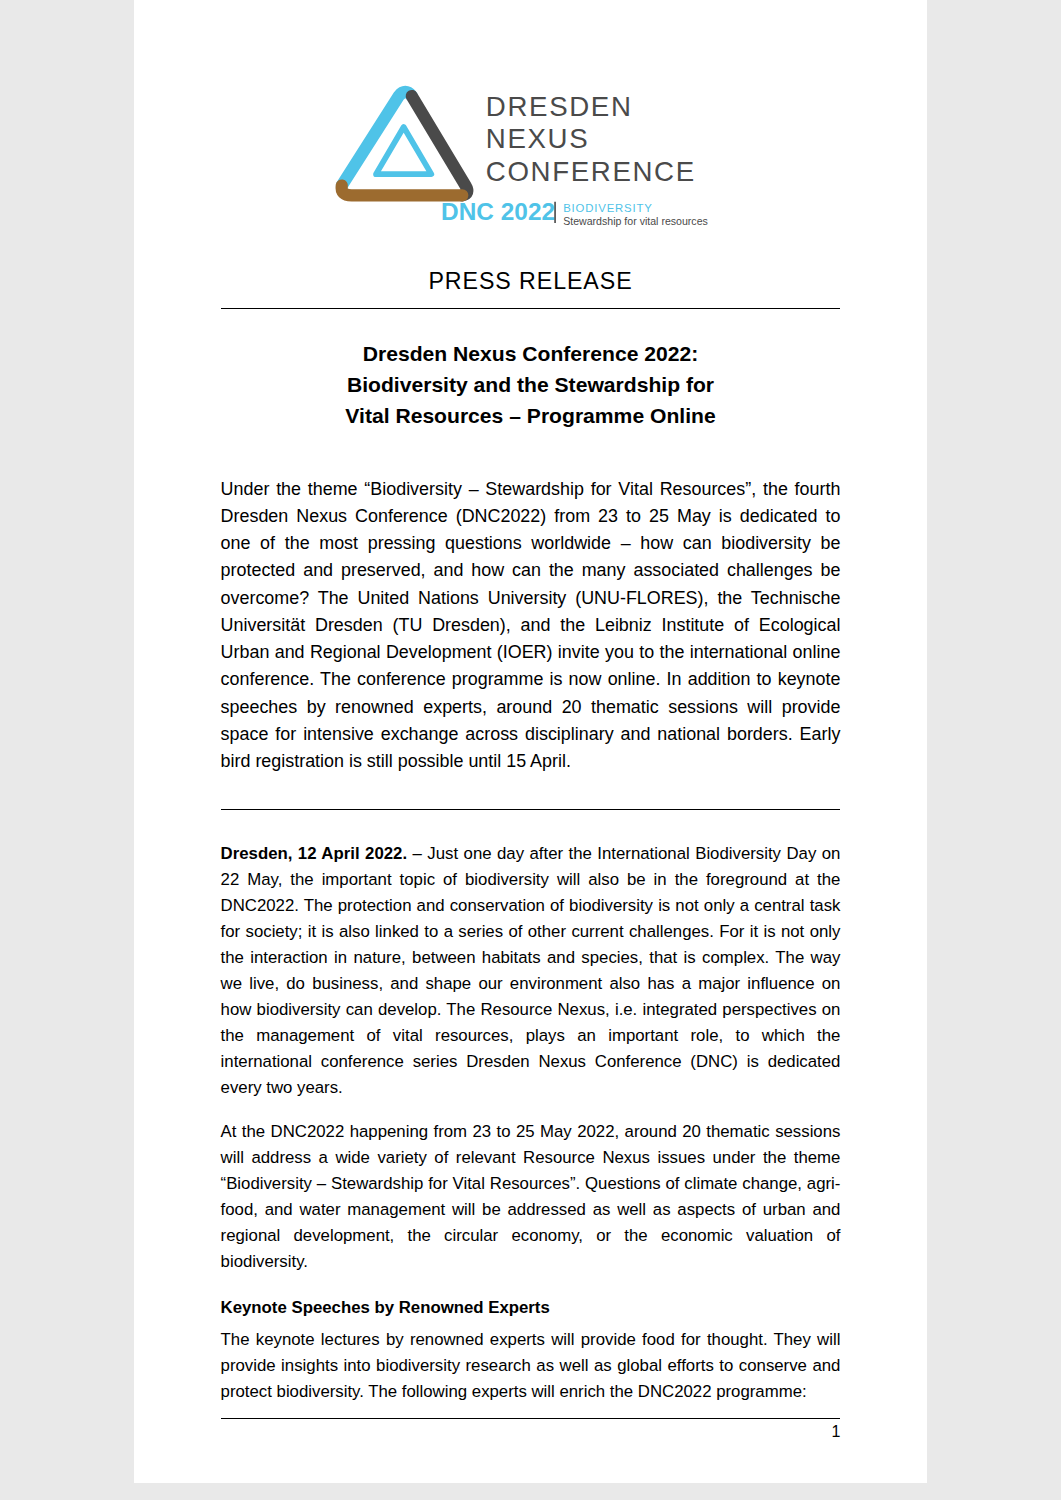DRESDEN NEXUS CONFERENCE DNC 2022 BIODIVERSITY Stewardship for vital resources
PRESS RELEASE
Dresden Nexus Conference 2022:
Biodiversity and the Stewardship for
Vital Resources – Programme Online
Under the theme “Biodiversity – Stewardship for Vital Resources”, the fourth Dresden Nexus Conference (DNC2022) from 23 to 25 May is dedicated to one of the most pressing questions worldwide – how can biodiversity be protected and preserved, and how can the many associated challenges be overcome? The United Nations University (UNU-FLORES), the Technische Universität Dresden (TU Dresden), and the Leibniz Institute of Ecological Urban and Regional Development (IOER) invite you to the international online conference. The conference programme is now online. In addition to keynote speeches by renowned experts, around 20 thematic sessions will provide space for intensive exchange across disciplinary and national borders. Early bird registration is still possible until 15 April.
Dresden, 12 April 2022. – Just one day after the International Biodiversity Day on 22 May, the important topic of biodiversity will also be in the foreground at the DNC2022. The protection and conservation of biodiversity is not only a central task for society; it is also linked to a series of other current challenges. For it is not only the interaction in nature, between habitats and species, that is complex. The way we live, do business, and shape our environment also has a major influence on how biodiversity can develop. The Resource Nexus, i.e. integrated perspectives on the management of vital resources, plays an important role, to which the international conference series Dresden Nexus Conference (DNC) is dedicated every two years.
At the DNC2022 happening from 23 to 25 May 2022, around 20 thematic sessions will address a wide variety of relevant Resource Nexus issues under the theme “Biodiversity – Stewardship for Vital Resources”. Questions of climate change, agri-food, and water management will be addressed as well as aspects of urban and regional development, the circular economy, or the economic valuation of biodiversity.
Keynote Speeches by Renowned Experts
The keynote lectures by renowned experts will provide food for thought. They will provide insights into biodiversity research as well as global efforts to conserve and protect biodiversity. The following experts will enrich the DNC2022 programme:
1